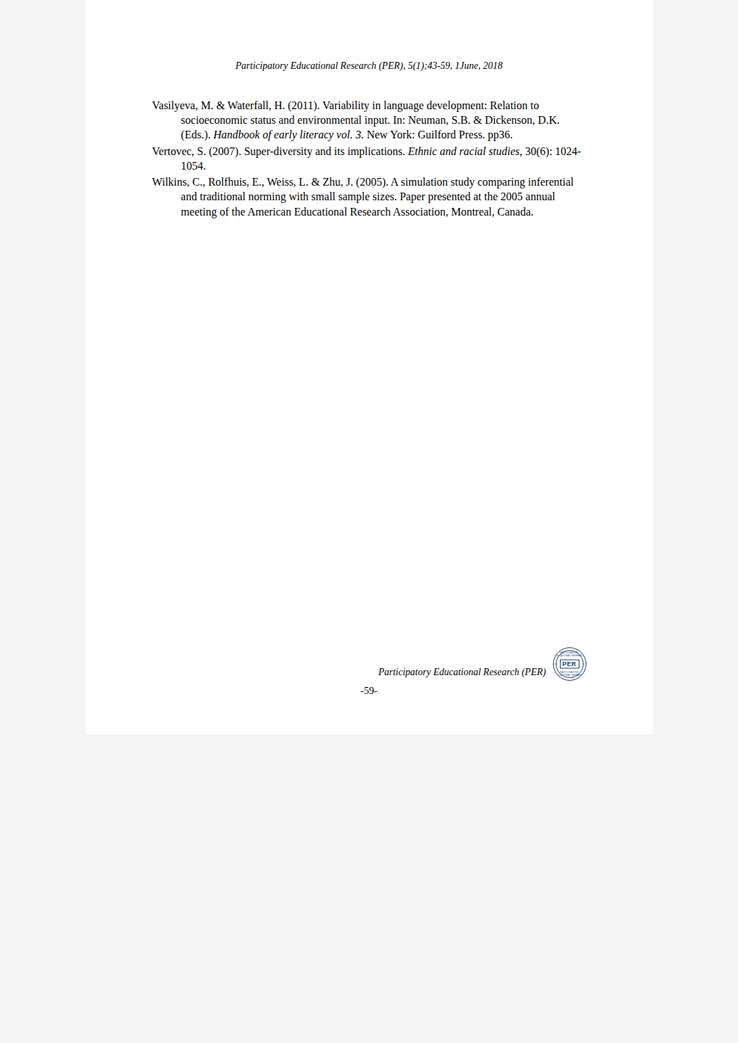Participatory Educational Research (PER), 5(1);43-59, 1June, 2018
Vasilyeva, M. & Waterfall, H. (2011). Variability in language development: Relation to socioeconomic status and environmental input. In: Neuman, S.B. & Dickenson, D.K. (Eds.). Handbook of early literacy vol. 3. New York: Guilford Press. pp36.
Vertovec, S. (2007). Super-diversity and its implications. Ethnic and racial studies, 30(6): 1024-1054.
Wilkins, C., Rolfhuis, E., Weiss, L. & Zhu, J. (2005). A simulation study comparing inferential and traditional norming with small sample sizes. Paper presented at the 2005 annual meeting of the American Educational Research Association, Montreal, Canada.
Participatory Educational Research (PER) PARTICIPATORY EDUCATIONAL RESEARCH PER PARTICIPATORY EDUCATIONAL RESEARCH
-59-